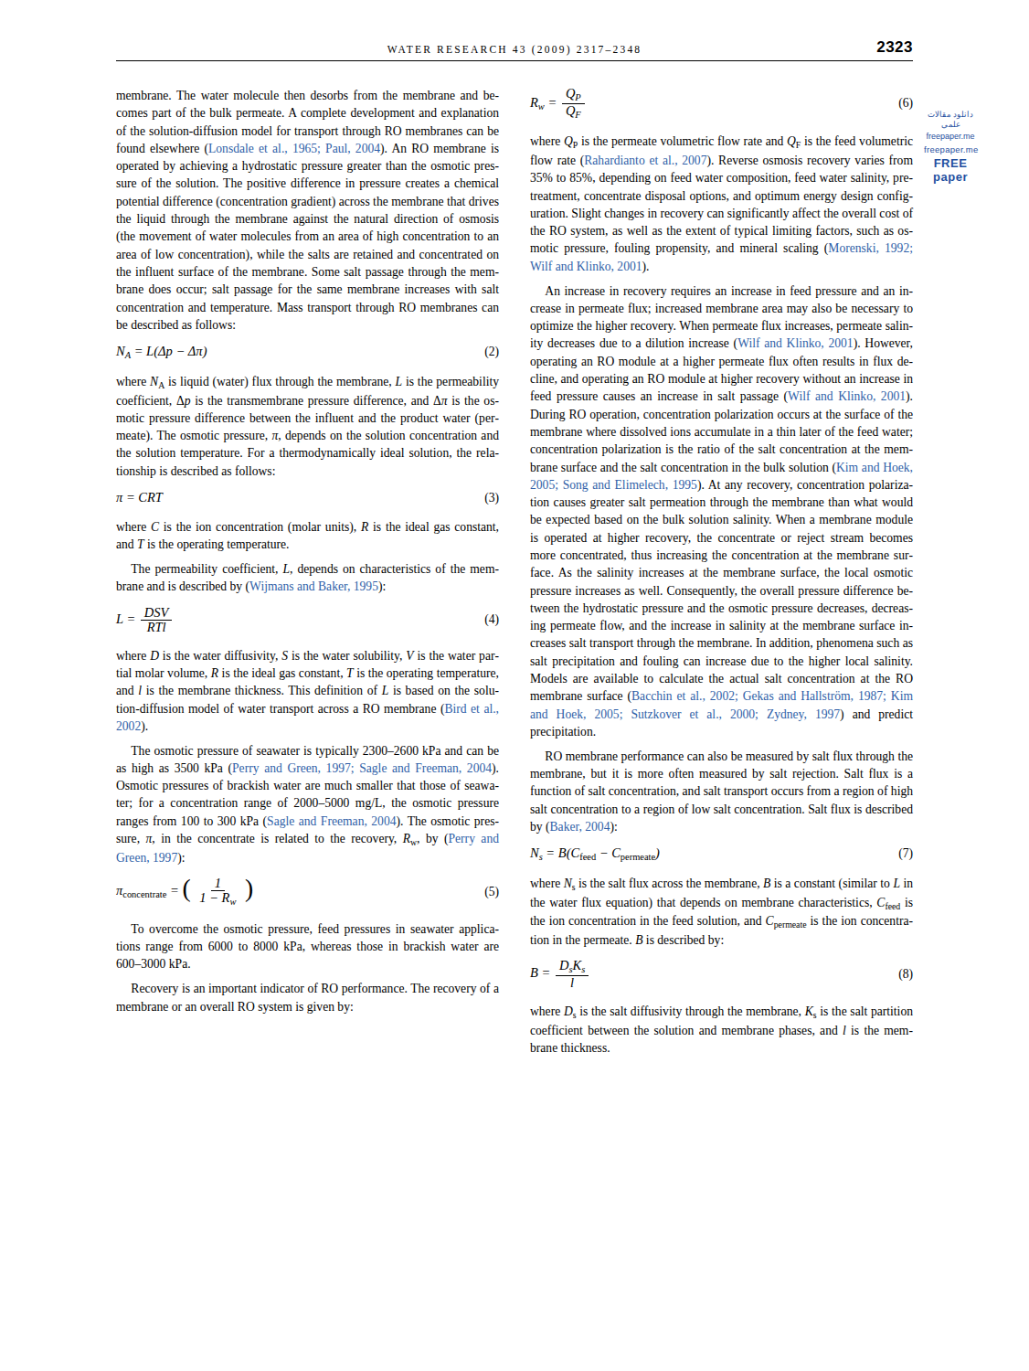water research 43 (2009) 2317–2348
2323
دانلود مقالات علمی
freepaper.me
freepaper.me
FREE
paper
membrane. The water molecule then desorbs from the membrane and becomes part of the bulk permeate. A complete development and explanation of the solution-diffusion model for transport through RO membranes can be found elsewhere (Lonsdale et al., 1965; Paul, 2004). An RO membrane is operated by achieving a hydrostatic pressure greater than the osmotic pressure of the solution. The positive difference in pressure creates a chemical potential difference (concentration gradient) across the membrane that drives the liquid through the membrane against the natural direction of osmosis (the movement of water molecules from an area of high concentration to an area of low concentration), while the salts are retained and concentrated on the influent surface of the membrane. Some salt passage through the membrane does occur; salt passage for the same membrane increases with salt concentration and temperature. Mass transport through RO membranes can be described as follows:
NA = L(Δp − Δπ)
(2)
where NA is liquid (water) flux through the membrane, L is the permeability coefficient, Δp is the transmembrane pressure difference, and Δπ is the osmotic pressure difference between the influent and the product water (permeate). The osmotic pressure, π, depends on the solution concentration and the solution temperature. For a thermodynamically ideal solution, the relationship is described as follows:
π = CRT
(3)
where C is the ion concentration (molar units), R is the ideal gas constant, and T is the operating temperature.
The permeability coefficient, L, depends on characteristics of the membrane and is described by (Wijmans and Baker, 1995):
L = DSV RTl
(4)
where D is the water diffusivity, S is the water solubility, V is the water partial molar volume, R is the ideal gas constant, T is the operating temperature, and l is the membrane thickness. This definition of L is based on the solution-diffusion model of water transport across a RO membrane (Bird et al., 2002).
The osmotic pressure of seawater is typically 2300–2600 kPa and can be as high as 3500 kPa (Perry and Green, 1997; Sagle and Freeman, 2004). Osmotic pressures of brackish water are much smaller that those of seawater; for a concentration range of 2000–5000 mg/L, the osmotic pressure ranges from 100 to 300 kPa (Sagle and Freeman, 2004). The osmotic pressure, π, in the concentrate is related to the recovery, Rw, by (Perry and Green, 1997):
πconcentrate = ( 1 1 − Rw )
(5)
To overcome the osmotic pressure, feed pressures in seawater applications range from 6000 to 8000 kPa, whereas those in brackish water are 600–3000 kPa.
Recovery is an important indicator of RO performance. The recovery of a membrane or an overall RO system is given by:
Rw = QP QF
(6)
where QP is the permeate volumetric flow rate and QF is the feed volumetric flow rate (Rahardianto et al., 2007). Reverse osmosis recovery varies from 35% to 85%, depending on feed water composition, feed water salinity, pretreatment, concentrate disposal options, and optimum energy design configuration. Slight changes in recovery can significantly affect the overall cost of the RO system, as well as the extent of typical limiting factors, such as osmotic pressure, fouling propensity, and mineral scaling (Morenski, 1992; Wilf and Klinko, 2001).
An increase in recovery requires an increase in feed pressure and an increase in permeate flux; increased membrane area may also be necessary to optimize the higher recovery. When permeate flux increases, permeate salinity decreases due to a dilution increase (Wilf and Klinko, 2001). However, operating an RO module at a higher permeate flux often results in flux decline, and operating an RO module at higher recovery without an increase in feed pressure causes an increase in salt passage (Wilf and Klinko, 2001). During RO operation, concentration polarization occurs at the surface of the membrane where dissolved ions accumulate in a thin later of the feed water; concentration polarization is the ratio of the salt concentration at the membrane surface and the salt concentration in the bulk solution (Kim and Hoek, 2005; Song and Elimelech, 1995). At any recovery, concentration polarization causes greater salt permeation through the membrane than what would be expected based on the bulk solution salinity. When a membrane module is operated at higher recovery, the concentrate or reject stream becomes more concentrated, thus increasing the concentration at the membrane surface. As the salinity increases at the membrane surface, the local osmotic pressure increases as well. Consequently, the overall pressure difference between the hydrostatic pressure and the osmotic pressure decreases, decreasing permeate flow, and the increase in salinity at the membrane surface increases salt transport through the membrane. In addition, phenomena such as salt precipitation and fouling can increase due to the higher local salinity. Models are available to calculate the actual salt concentration at the RO membrane surface (Bacchin et al., 2002; Gekas and Hallström, 1987; Kim and Hoek, 2005; Sutzkover et al., 2000; Zydney, 1997) and predict precipitation.
RO membrane performance can also be measured by salt flux through the membrane, but it is more often measured by salt rejection. Salt flux is a function of salt concentration, and salt transport occurs from a region of high salt concentration to a region of low salt concentration. Salt flux is described by (Baker, 2004):
Ns = B(Cfeed − Cpermeate)
(7)
where Ns is the salt flux across the membrane, B is a constant (similar to L in the water flux equation) that depends on membrane characteristics, Cfeed is the ion concentration in the feed solution, and Cpermeate is the ion concentration in the permeate. B is described by:
B = DsKs l
(8)
where Ds is the salt diffusivity through the membrane, Ks is the salt partition coefficient between the solution and membrane phases, and l is the membrane thickness.